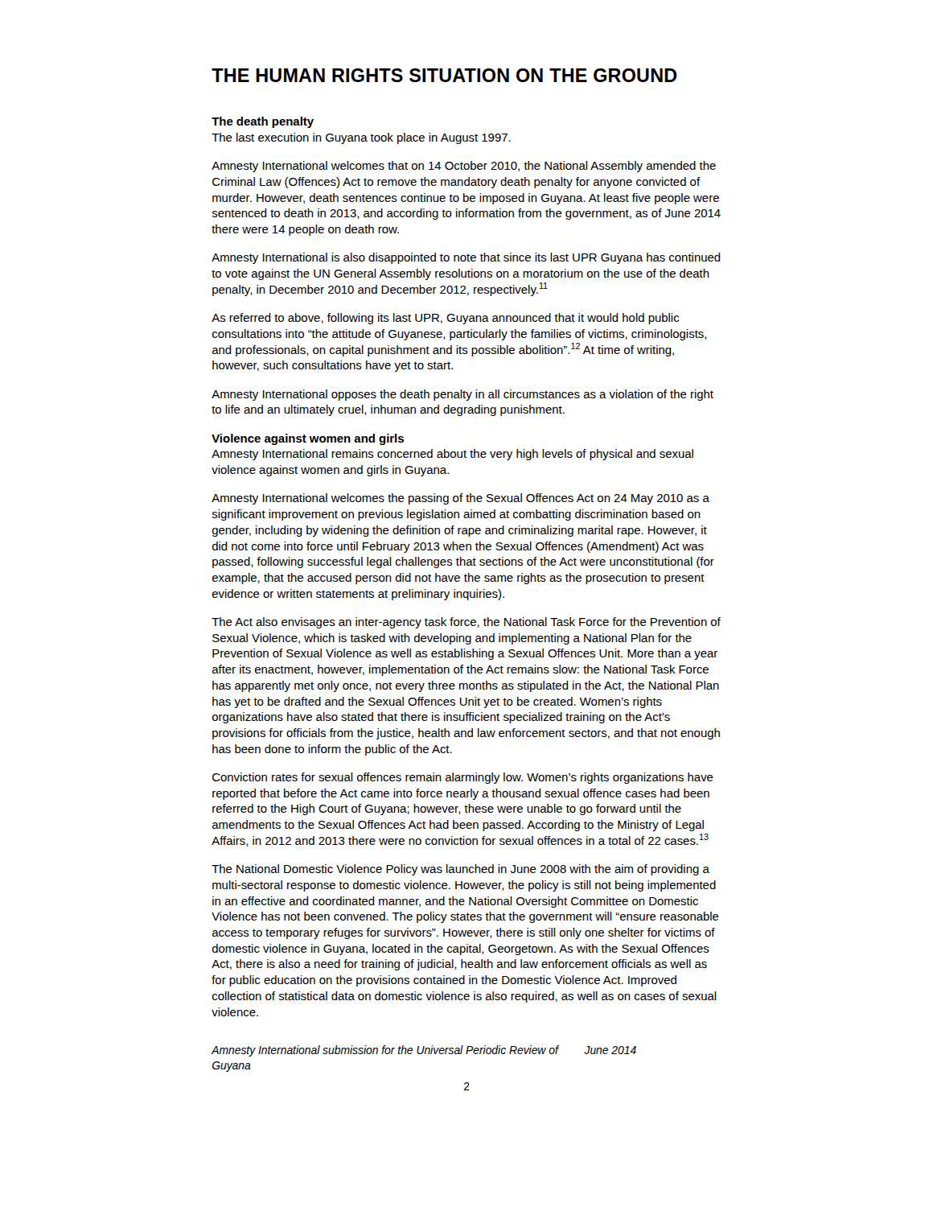THE HUMAN RIGHTS SITUATION ON THE GROUND
The death penalty
The last execution in Guyana took place in August 1997.
Amnesty International welcomes that on 14 October 2010, the National Assembly amended the Criminal Law (Offences) Act to remove the mandatory death penalty for anyone convicted of murder. However, death sentences continue to be imposed in Guyana. At least five people were sentenced to death in 2013, and according to information from the government, as of June 2014 there were 14 people on death row.
Amnesty International is also disappointed to note that since its last UPR Guyana has continued to vote against the UN General Assembly resolutions on a moratorium on the use of the death penalty, in December 2010 and December 2012, respectively.11
As referred to above, following its last UPR, Guyana announced that it would hold public consultations into “the attitude of Guyanese, particularly the families of victims, criminologists, and professionals, on capital punishment and its possible abolition”.12 At time of writing, however, such consultations have yet to start.
Amnesty International opposes the death penalty in all circumstances as a violation of the right to life and an ultimately cruel, inhuman and degrading punishment.
Violence against women and girls
Amnesty International remains concerned about the very high levels of physical and sexual violence against women and girls in Guyana.
Amnesty International welcomes the passing of the Sexual Offences Act on 24 May 2010 as a significant improvement on previous legislation aimed at combatting discrimination based on gender, including by widening the definition of rape and criminalizing marital rape. However, it did not come into force until February 2013 when the Sexual Offences (Amendment) Act was passed, following successful legal challenges that sections of the Act were unconstitutional (for example, that the accused person did not have the same rights as the prosecution to present evidence or written statements at preliminary inquiries).
The Act also envisages an inter-agency task force, the National Task Force for the Prevention of Sexual Violence, which is tasked with developing and implementing a National Plan for the Prevention of Sexual Violence as well as establishing a Sexual Offences Unit. More than a year after its enactment, however, implementation of the Act remains slow: the National Task Force has apparently met only once, not every three months as stipulated in the Act, the National Plan has yet to be drafted and the Sexual Offences Unit yet to be created. Women’s rights organizations have also stated that there is insufficient specialized training on the Act’s provisions for officials from the justice, health and law enforcement sectors, and that not enough has been done to inform the public of the Act.
Conviction rates for sexual offences remain alarmingly low. Women’s rights organizations have reported that before the Act came into force nearly a thousand sexual offence cases had been referred to the High Court of Guyana; however, these were unable to go forward until the amendments to the Sexual Offences Act had been passed. According to the Ministry of Legal Affairs, in 2012 and 2013 there were no conviction for sexual offences in a total of 22 cases.13
The National Domestic Violence Policy was launched in June 2008 with the aim of providing a multi-sectoral response to domestic violence. However, the policy is still not being implemented in an effective and coordinated manner, and the National Oversight Committee on Domestic Violence has not been convened. The policy states that the government will “ensure reasonable access to temporary refuges for survivors”. However, there is still only one shelter for victims of domestic violence in Guyana, located in the capital, Georgetown. As with the Sexual Offences Act, there is also a need for training of judicial, health and law enforcement officials as well as for public education on the provisions contained in the Domestic Violence Act. Improved collection of statistical data on domestic violence is also required, as well as on cases of sexual violence.
Amnesty International submission for the Universal Periodic Review of Guyana
June 2014
2